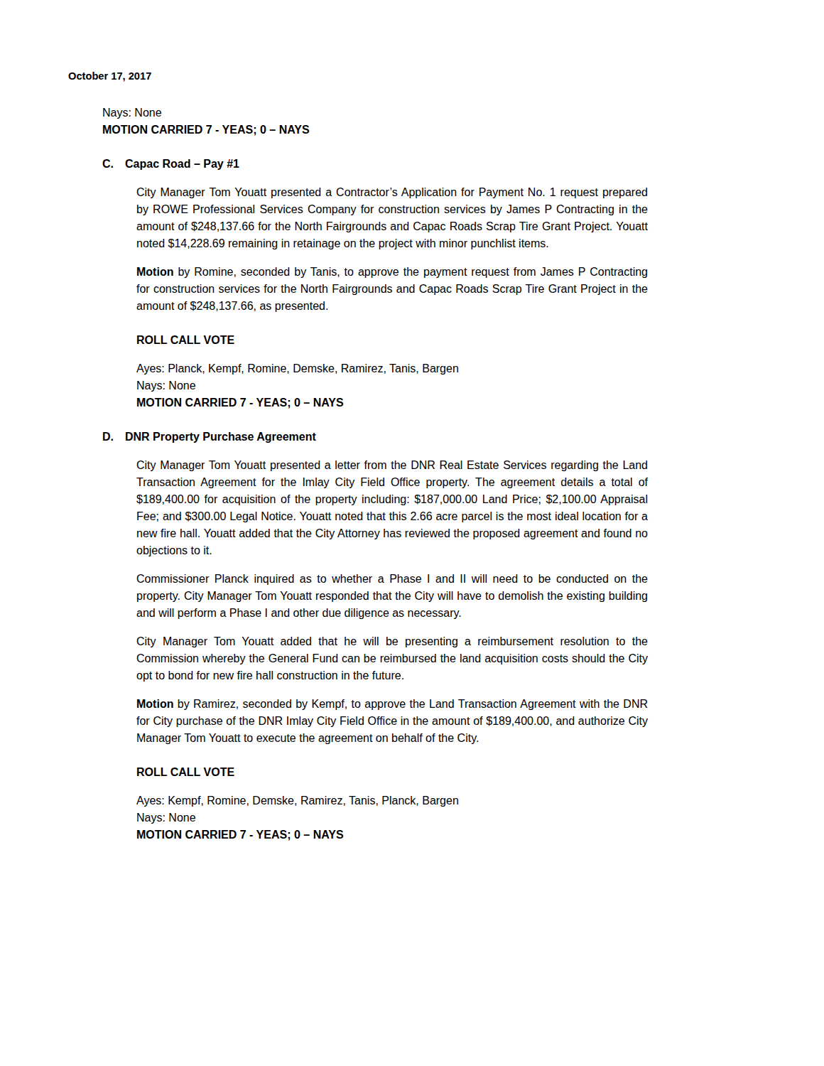October 17, 2017
Nays: None
MOTION CARRIED 7 - YEAS; 0 – NAYS
C. Capac Road – Pay #1
City Manager Tom Youatt presented a Contractor’s Application for Payment No. 1 request prepared by ROWE Professional Services Company for construction services by James P Contracting in the amount of $248,137.66 for the North Fairgrounds and Capac Roads Scrap Tire Grant Project. Youatt noted $14,228.69 remaining in retainage on the project with minor punchlist items.
Motion by Romine, seconded by Tanis, to approve the payment request from James P Contracting for construction services for the North Fairgrounds and Capac Roads Scrap Tire Grant Project in the amount of $248,137.66, as presented.
ROLL CALL VOTE
Ayes: Planck, Kempf, Romine, Demske, Ramirez, Tanis, Bargen
Nays: None
MOTION CARRIED 7 - YEAS; 0 – NAYS
D. DNR Property Purchase Agreement
City Manager Tom Youatt presented a letter from the DNR Real Estate Services regarding the Land Transaction Agreement for the Imlay City Field Office property. The agreement details a total of $189,400.00 for acquisition of the property including: $187,000.00 Land Price; $2,100.00 Appraisal Fee; and $300.00 Legal Notice. Youatt noted that this 2.66 acre parcel is the most ideal location for a new fire hall. Youatt added that the City Attorney has reviewed the proposed agreement and found no objections to it.
Commissioner Planck inquired as to whether a Phase I and II will need to be conducted on the property. City Manager Tom Youatt responded that the City will have to demolish the existing building and will perform a Phase I and other due diligence as necessary.
City Manager Tom Youatt added that he will be presenting a reimbursement resolution to the Commission whereby the General Fund can be reimbursed the land acquisition costs should the City opt to bond for new fire hall construction in the future.
Motion by Ramirez, seconded by Kempf, to approve the Land Transaction Agreement with the DNR for City purchase of the DNR Imlay City Field Office in the amount of $189,400.00, and authorize City Manager Tom Youatt to execute the agreement on behalf of the City.
ROLL CALL VOTE
Ayes: Kempf, Romine, Demske, Ramirez, Tanis, Planck, Bargen
Nays: None
MOTION CARRIED 7 - YEAS; 0 – NAYS